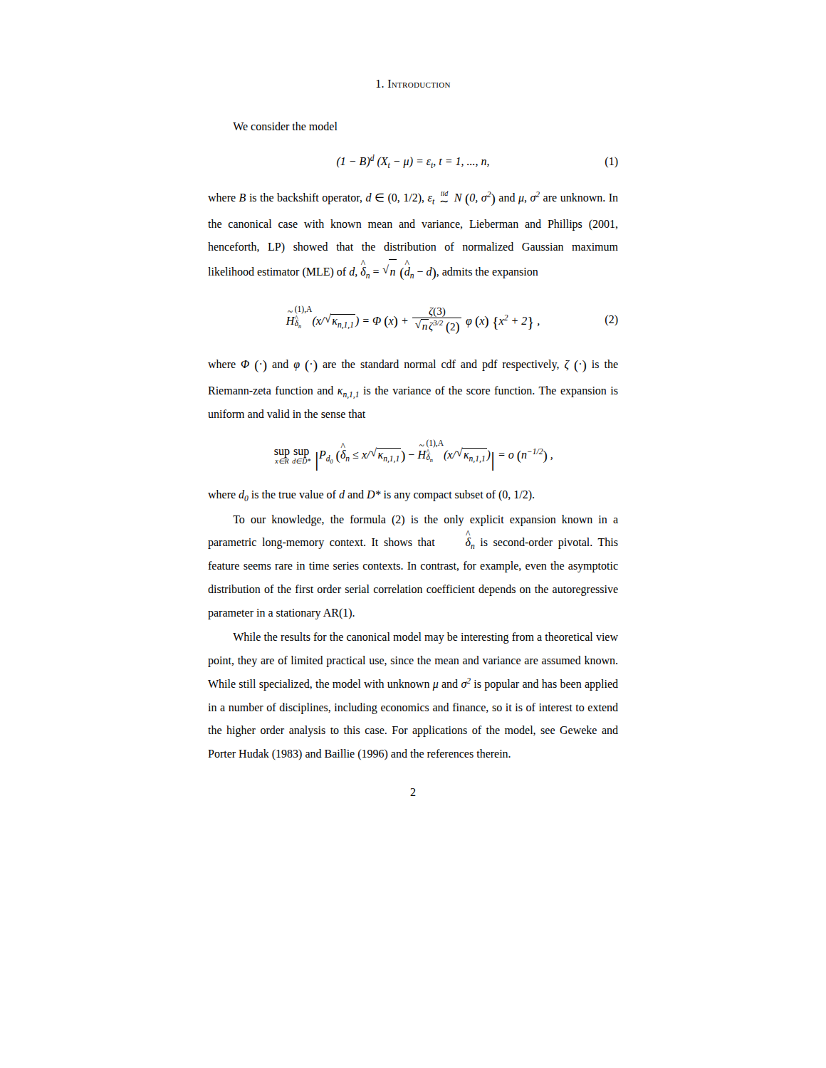1. Introduction
We consider the model
(1 − B)d (Xt − μ) = εt, t = 1, ..., n, (1)
where B is the backshift operator, d ∈ (0, 1/2), εt iid∼ N (0, σ2) and μ, σ2 are unknown. In the canonical case with known mean and variance, Lieberman and Phillips (2001, henceforth, LP) showed that the distribution of normalized Gaussian maximum likelihood estimator (MLE) of d, δn = n (dn − d), admits the expansion
H(1),A δn(x/κn,1,1) = Φ (x) + ζ(3) nζ3/2 (2) φ (x) {x2 + 2} , (2)
where Φ (·) and φ (·) are the standard normal cdf and pdf respectively, ζ (·) is the Riemann-zeta function and κn,1,1 is the variance of the score function. The expansion is uniform and valid in the sense that
sup x∈R sup d∈D* |Pd0 (δn ≤ x/κn,1,1) − H(1),A δn(x/κn,1,1)| = o (n−1/2) ,
where d0 is the true value of d and D* is any compact subset of (0, 1/2).
To our knowledge, the formula (2) is the only explicit expansion known in a parametric long-memory context. It shows that δn is second-order pivotal. This feature seems rare in time series contexts. In contrast, for example, even the asymptotic distribution of the first order serial correlation coefficient depends on the autoregressive parameter in a stationary AR(1).
While the results for the canonical model may be interesting from a theoretical view point, they are of limited practical use, since the mean and variance are assumed known. While still specialized, the model with unknown μ and σ2 is popular and has been applied in a number of disciplines, including economics and finance, so it is of interest to extend the higher order analysis to this case. For applications of the model, see Geweke and Porter Hudak (1983) and Baillie (1996) and the references therein.
2